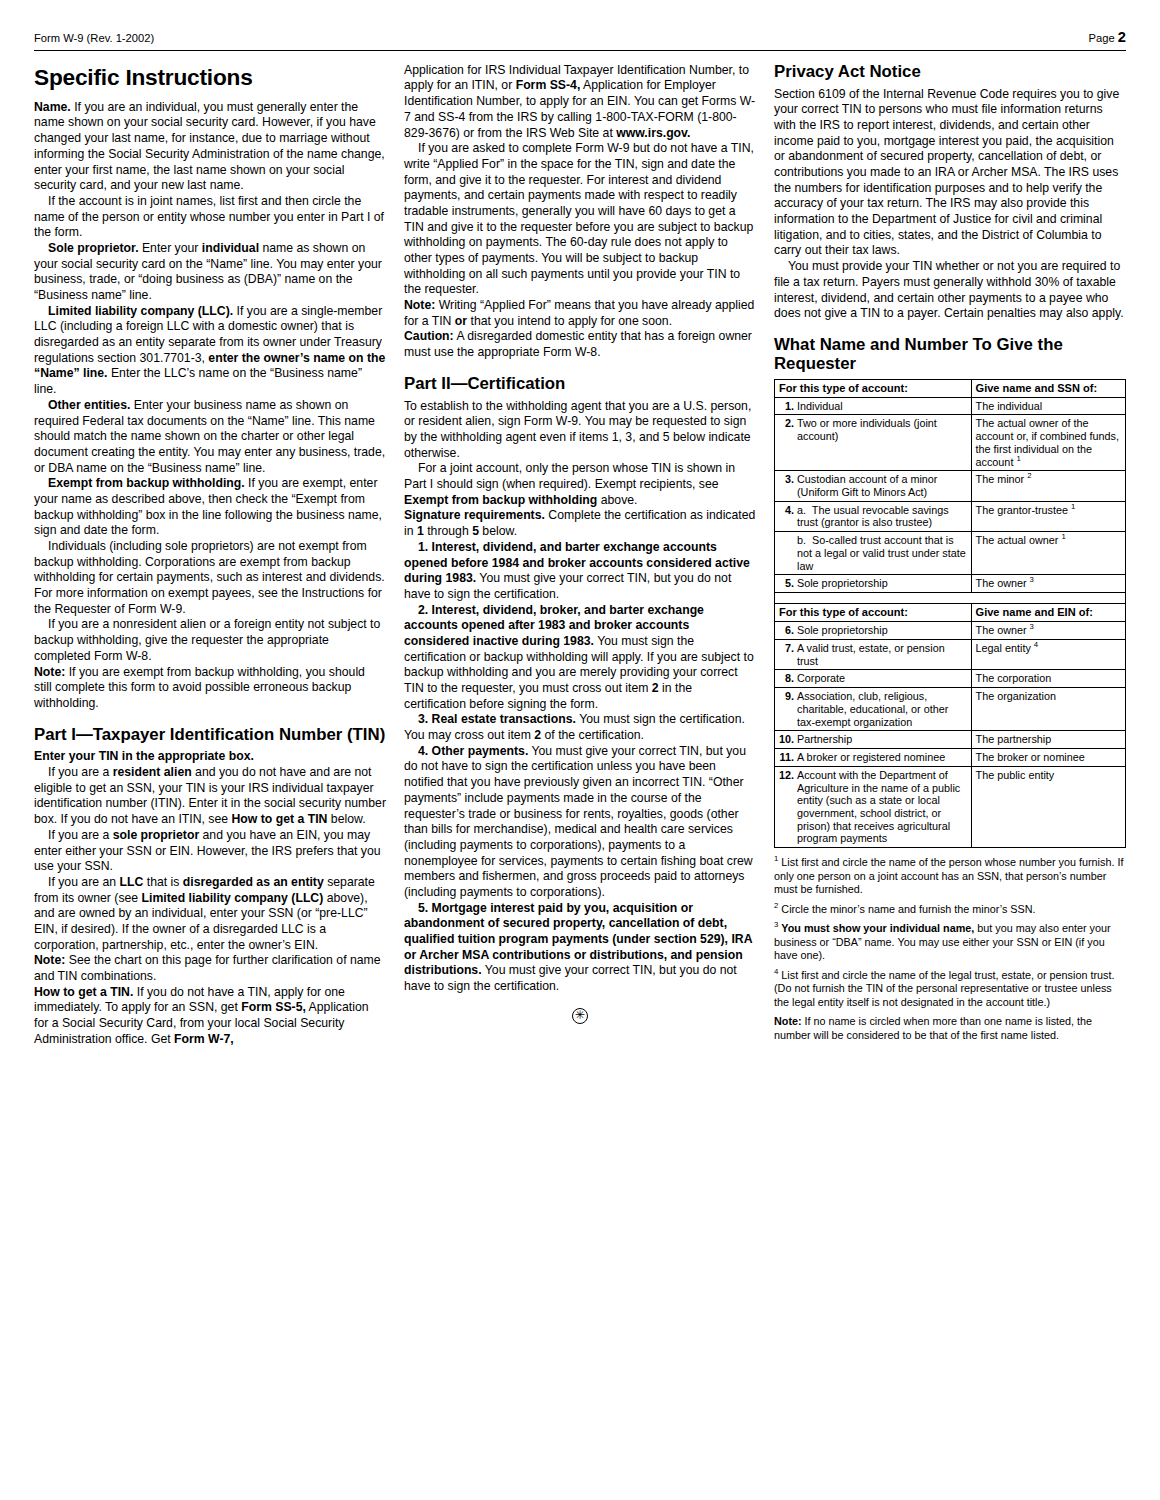Form W-9 (Rev. 1-2002)
Page 2
Specific Instructions
Name. If you are an individual, you must generally enter the name shown on your social security card. However, if you have changed your last name, for instance, due to marriage without informing the Social Security Administration of the name change, enter your first name, the last name shown on your social security card, and your new last name.
If the account is in joint names, list first and then circle the name of the person or entity whose number you enter in Part I of the form.
Sole proprietor. Enter your individual name as shown on your social security card on the “Name” line. You may enter your business, trade, or “doing business as (DBA)” name on the “Business name” line.
Limited liability company (LLC). If you are a single-member LLC (including a foreign LLC with a domestic owner) that is disregarded as an entity separate from its owner under Treasury regulations section 301.7701-3, enter the owner’s name on the “Name” line. Enter the LLC’s name on the “Business name” line.
Other entities. Enter your business name as shown on required Federal tax documents on the “Name” line. This name should match the name shown on the charter or other legal document creating the entity. You may enter any business, trade, or DBA name on the “Business name” line.
Exempt from backup withholding. If you are exempt, enter your name as described above, then check the “Exempt from backup withholding” box in the line following the business name, sign and date the form.
Individuals (including sole proprietors) are not exempt from backup withholding. Corporations are exempt from backup withholding for certain payments, such as interest and dividends. For more information on exempt payees, see the Instructions for the Requester of Form W-9.
If you are a nonresident alien or a foreign entity not subject to backup withholding, give the requester the appropriate completed Form W-8.
Note: If you are exempt from backup withholding, you should still complete this form to avoid possible erroneous backup withholding.
Part I—Taxpayer Identification Number (TIN)
Enter your TIN in the appropriate box.
If you are a resident alien and you do not have and are not eligible to get an SSN, your TIN is your IRS individual taxpayer identification number (ITIN). Enter it in the social security number box. If you do not have an ITIN, see How to get a TIN below.
If you are a sole proprietor and you have an EIN, you may enter either your SSN or EIN. However, the IRS prefers that you use your SSN.
If you are an LLC that is disregarded as an entity separate from its owner (see Limited liability company (LLC) above), and are owned by an individual, enter your SSN (or “pre-LLC” EIN, if desired). If the owner of a disregarded LLC is a corporation, partnership, etc., enter the owner’s EIN.
Note: See the chart on this page for further clarification of name and TIN combinations.
How to get a TIN. If you do not have a TIN, apply for one immediately. To apply for an SSN, get Form SS-5, Application for a Social Security Card, from your local Social Security Administration office. Get Form W-7,
Application for IRS Individual Taxpayer Identification Number, to apply for an ITIN, or Form SS-4, Application for Employer Identification Number, to apply for an EIN. You can get Forms W-7 and SS-4 from the IRS by calling 1-800-TAX-FORM (1-800-829-3676) or from the IRS Web Site at www.irs.gov.
If you are asked to complete Form W-9 but do not have a TIN, write “Applied For” in the space for the TIN, sign and date the form, and give it to the requester. For interest and dividend payments, and certain payments made with respect to readily tradable instruments, generally you will have 60 days to get a TIN and give it to the requester before you are subject to backup withholding on payments. The 60-day rule does not apply to other types of payments. You will be subject to backup withholding on all such payments until you provide your TIN to the requester.
Note: Writing “Applied For” means that you have already applied for a TIN or that you intend to apply for one soon.
Caution: A disregarded domestic entity that has a foreign owner must use the appropriate Form W-8.
Part II—Certification
To establish to the withholding agent that you are a U.S. person, or resident alien, sign Form W-9. You may be requested to sign by the withholding agent even if items 1, 3, and 5 below indicate otherwise.
For a joint account, only the person whose TIN is shown in Part I should sign (when required). Exempt recipients, see Exempt from backup withholding above.
Signature requirements. Complete the certification as indicated in 1 through 5 below.
1. Interest, dividend, and barter exchange accounts opened before 1984 and broker accounts considered active during 1983. You must give your correct TIN, but you do not have to sign the certification.
2. Interest, dividend, broker, and barter exchange accounts opened after 1983 and broker accounts considered inactive during 1983. You must sign the certification or backup withholding will apply. If you are subject to backup withholding and you are merely providing your correct TIN to the requester, you must cross out item 2 in the certification before signing the form.
3. Real estate transactions. You must sign the certification. You may cross out item 2 of the certification.
4. Other payments. You must give your correct TIN, but you do not have to sign the certification unless you have been notified that you have previously given an incorrect TIN. “Other payments” include payments made in the course of the requester’s trade or business for rents, royalties, goods (other than bills for merchandise), medical and health care services (including payments to corporations), payments to a nonemployee for services, payments to certain fishing boat crew members and fishermen, and gross proceeds paid to attorneys (including payments to corporations).
5. Mortgage interest paid by you, acquisition or abandonment of secured property, cancellation of debt, qualified tuition program payments (under section 529), IRA or Archer MSA contributions or distributions, and pension distributions. You must give your correct TIN, but you do not have to sign the certification.
✳
Privacy Act Notice
Section 6109 of the Internal Revenue Code requires you to give your correct TIN to persons who must file information returns with the IRS to report interest, dividends, and certain other income paid to you, mortgage interest you paid, the acquisition or abandonment of secured property, cancellation of debt, or contributions you made to an IRA or Archer MSA. The IRS uses the numbers for identification purposes and to help verify the accuracy of your tax return. The IRS may also provide this information to the Department of Justice for civil and criminal litigation, and to cities, states, and the District of Columbia to carry out their tax laws.
You must provide your TIN whether or not you are required to file a tax return. Payers must generally withhold 30% of taxable interest, dividend, and certain other payments to a payee who does not give a TIN to a payer. Certain penalties may also apply.
What Name and Number To Give the Requester
| For this type of account: | Give name and SSN of: |
| --- | --- |
| 1. | Individual | The individual |
| 2. | Two or more individuals (joint account) | The actual owner of the account or, if combined funds, the first individual on the account 1 |
| 3. | Custodian account of a minor (Uniform Gift to Minors Act) | The minor 2 |
| 4. | a. The usual revocable savings trust (grantor is also trustee) | The grantor-trustee 1 |
| | b. So-called trust account that is not a legal or valid trust under state law | The actual owner 1 |
| 5. | Sole proprietorship | The owner 3 |
| For this type of account: | Give name and EIN of: |
| 6. | Sole proprietorship | The owner 3 |
| 7. | A valid trust, estate, or pension trust | Legal entity 4 |
| 8. | Corporate | The corporation |
| 9. | Association, club, religious, charitable, educational, or other tax-exempt organization | The organization |
| 10. | Partnership | The partnership |
| 11. | A broker or registered nominee | The broker or nominee |
| 12. | Account with the Department of Agriculture in the name of a public entity (such as a state or local government, school district, or prison) that receives agricultural program payments | The public entity |
1 List first and circle the name of the person whose number you furnish. If only one person on a joint account has an SSN, that person’s number must be furnished.
2 Circle the minor’s name and furnish the minor’s SSN.
3 You must show your individual name, but you may also enter your business or “DBA” name. You may use either your SSN or EIN (if you have one).
4 List first and circle the name of the legal trust, estate, or pension trust. (Do not furnish the TIN of the personal representative or trustee unless the legal entity itself is not designated in the account title.)
Note: If no name is circled when more than one name is listed, the number will be considered to be that of the first name listed.